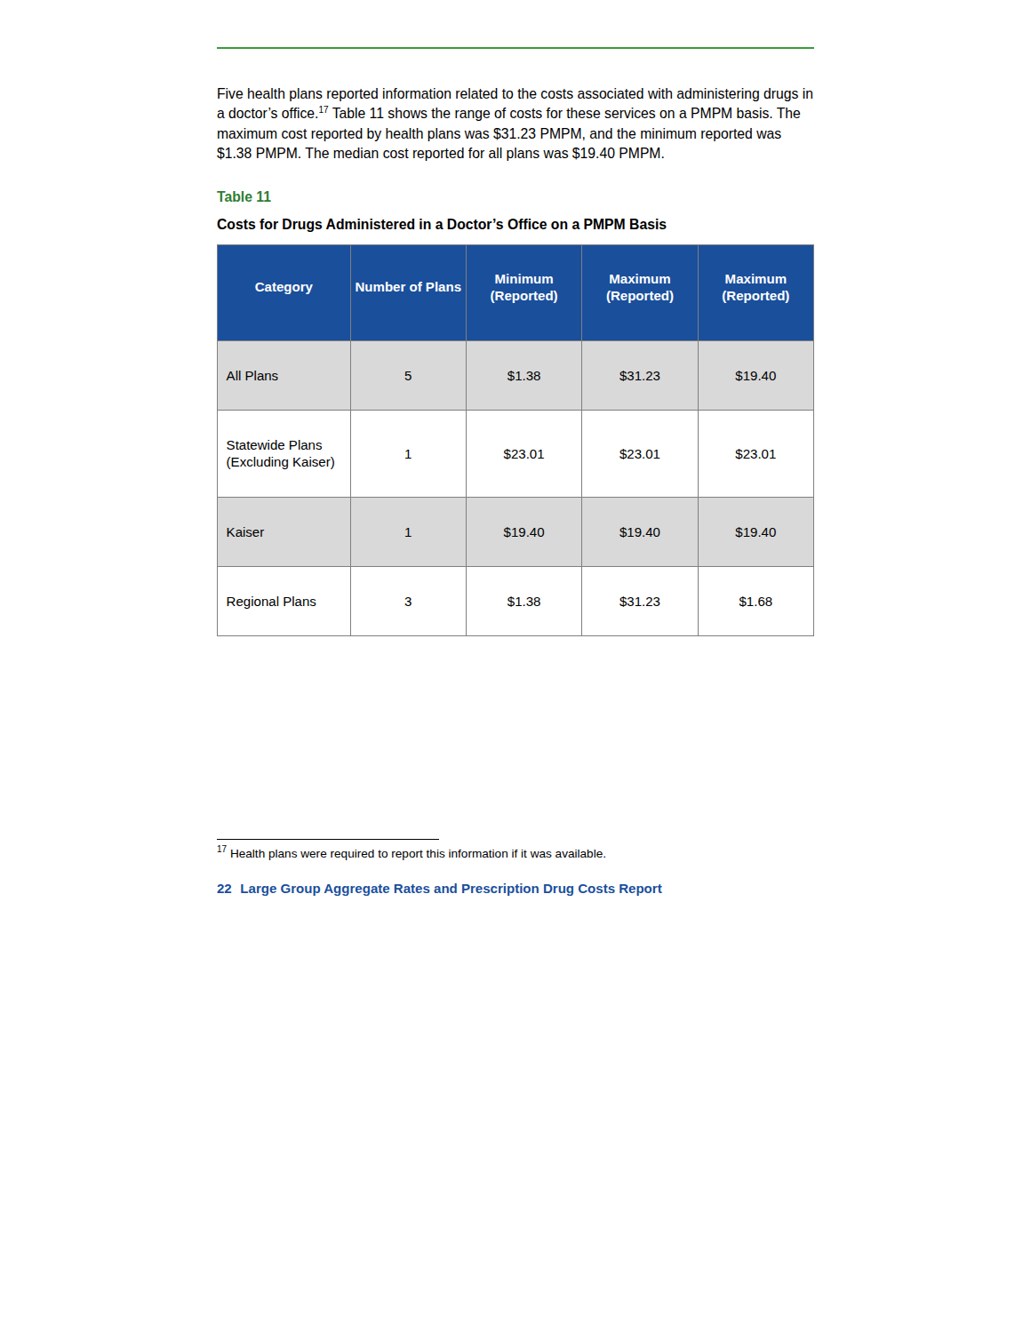Five health plans reported information related to the costs associated with administering drugs in a doctor’s office.17 Table 11 shows the range of costs for these services on a PMPM basis. The maximum cost reported by health plans was $31.23 PMPM, and the minimum reported was $1.38 PMPM. The median cost reported for all plans was $19.40 PMPM.
Table 11
Costs for Drugs Administered in a Doctor’s Office on a PMPM Basis
| Category | Number of Plans | Minimum (Reported) | Maximum (Reported) | Maximum (Reported) |
| --- | --- | --- | --- | --- |
| All Plans | 5 | $1.38 | $31.23 | $19.40 |
| Statewide Plans (Excluding Kaiser) | 1 | $23.01 | $23.01 | $23.01 |
| Kaiser | 1 | $19.40 | $19.40 | $19.40 |
| Regional Plans | 3 | $1.38 | $31.23 | $1.68 |
17 Health plans were required to report this information if it was available.
22 Large Group Aggregate Rates and Prescription Drug Costs Report